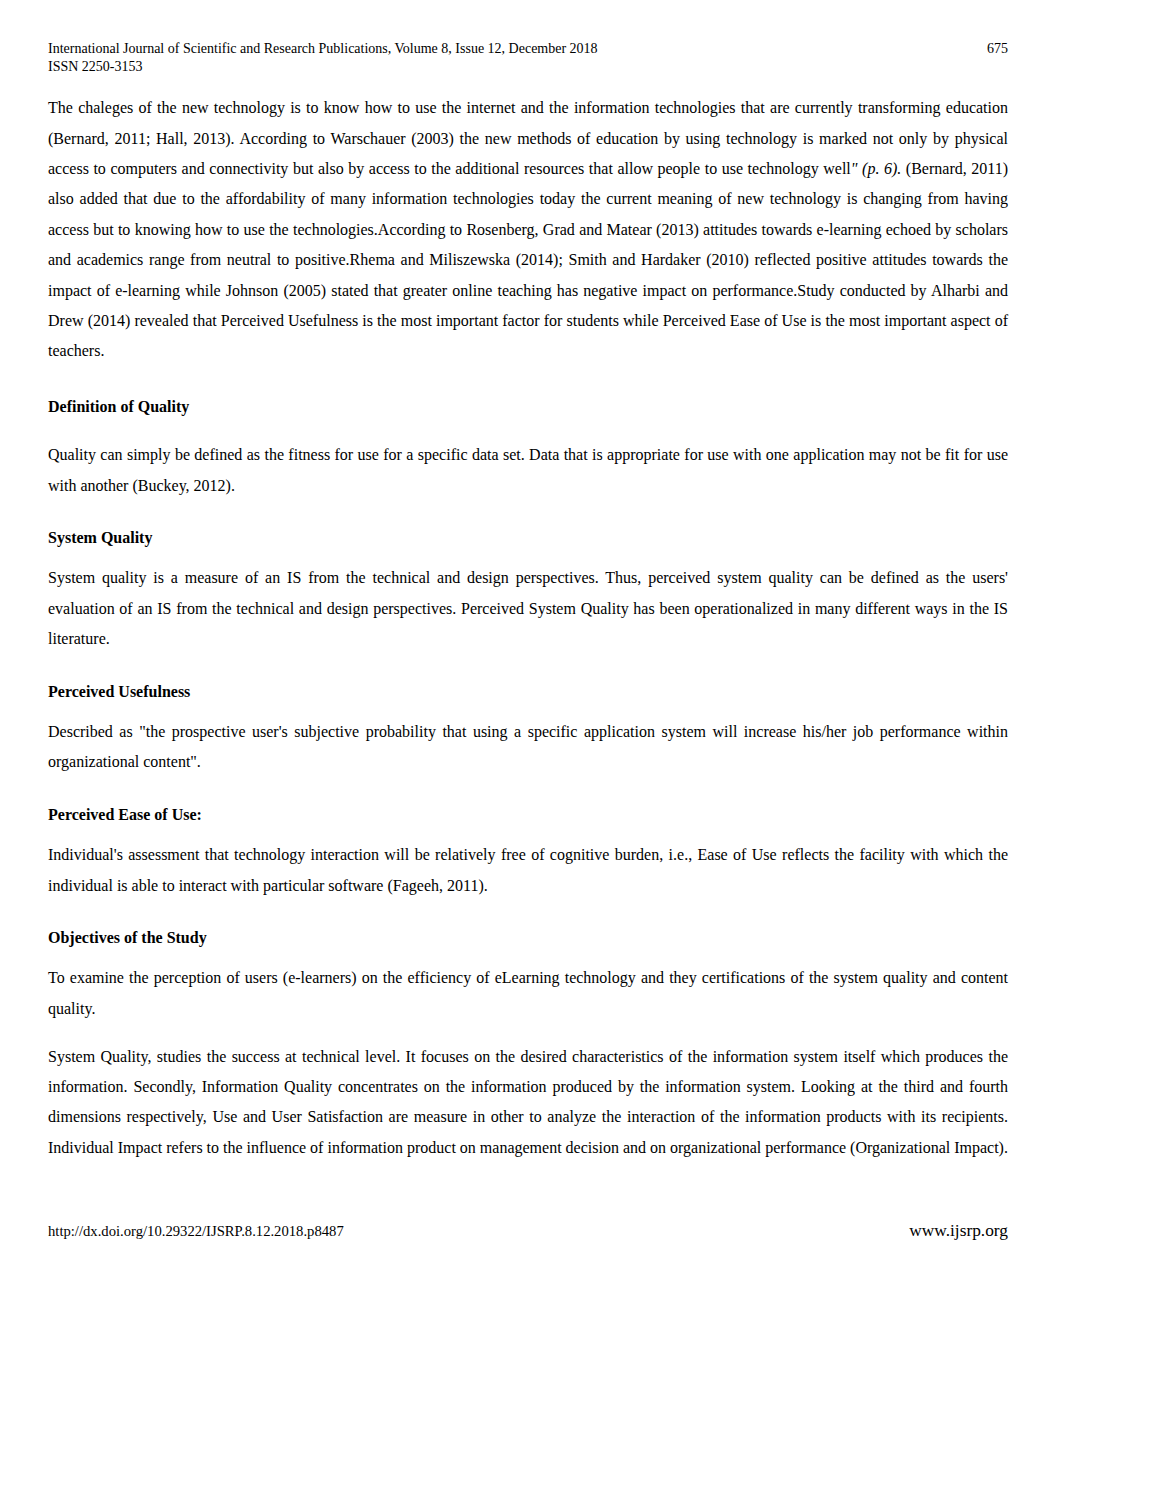International Journal of Scientific and Research Publications, Volume 8, Issue 12, December 2018 675
ISSN 2250-3153
The chaleges of the new technology is to know how to use the internet and the information technologies that are currently transforming education (Bernard, 2011; Hall, 2013). According to Warschauer (2003) the new methods of education by using technology is marked not only by physical access to computers and connectivity but also by access to the additional resources that allow people to use technology well" (p. 6). (Bernard, 2011) also added that due to the affordability of many information technologies today the current meaning of new technology is changing from having access but to knowing how to use the technologies.According to Rosenberg, Grad and Matear (2013) attitudes towards e-learning echoed by scholars and academics range from neutral to positive.Rhema and Miliszewska (2014); Smith and Hardaker (2010) reflected positive attitudes towards the impact of e-learning while Johnson (2005) stated that greater online teaching has negative impact on performance.Study conducted by Alharbi and Drew (2014) revealed that Perceived Usefulness is the most important factor for students while Perceived Ease of Use is the most important aspect of teachers.
Definition of Quality
Quality can simply be defined as the fitness for use for a specific data set. Data that is appropriate for use with one application may not be fit for use with another (Buckey, 2012).
System Quality
System quality is a measure of an IS from the technical and design perspectives. Thus, perceived system quality can be defined as the users' evaluation of an IS from the technical and design perspectives. Perceived System Quality has been operationalized in many different ways in the IS literature.
Perceived Usefulness
Described as "the prospective user's subjective probability that using a specific application system will increase his/her job performance within organizational content".
Perceived Ease of Use:
Individual's assessment that technology interaction will be relatively free of cognitive burden, i.e., Ease of Use reflects the facility with which the individual is able to interact with particular software (Fageeh, 2011).
Objectives of the Study
To examine the perception of users (e-learners) on the efficiency of eLearning technology and they certifications of the system quality and content quality.
System Quality, studies the success at technical level. It focuses on the desired characteristics of the information system itself which produces the information. Secondly, Information Quality concentrates on the information produced by the information system. Looking at the third and fourth dimensions respectively, Use and User Satisfaction are measure in other to analyze the interaction of the information products with its recipients. Individual Impact refers to the influence of information product on management decision and on organizational performance (Organizational Impact).
http://dx.doi.org/10.29322/IJSRP.8.12.2018.p8487 www.ijsrp.org